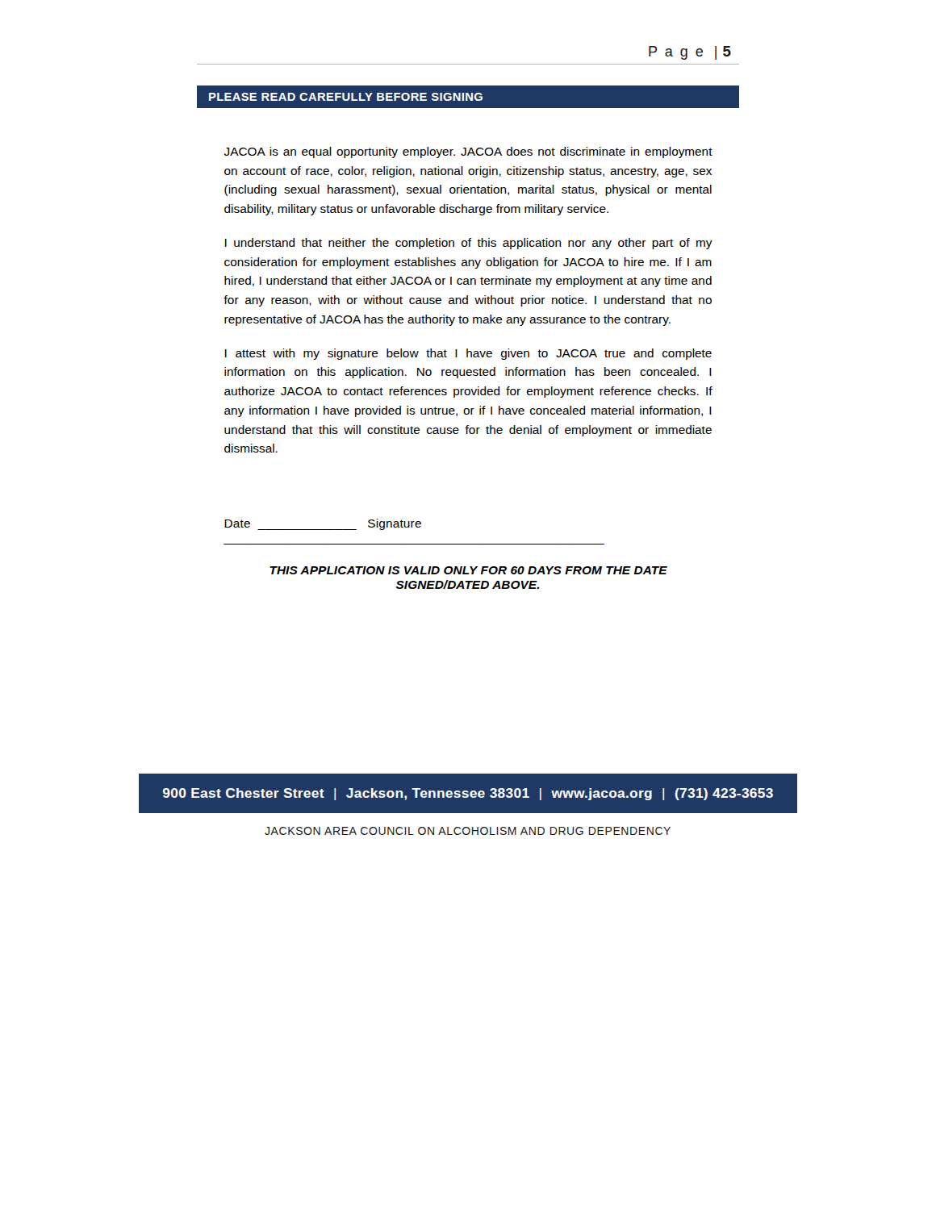P a g e | 5
PLEASE READ CAREFULLY BEFORE SIGNING
JACOA is an equal opportunity employer. JACOA does not discriminate in employment on account of race, color, religion, national origin, citizenship status, ancestry, age, sex (including sexual harassment), sexual orientation, marital status, physical or mental disability, military status or unfavorable discharge from military service.
I understand that neither the completion of this application nor any other part of my consideration for employment establishes any obligation for JACOA to hire me. If I am hired, I understand that either JACOA or I can terminate my employment at any time and for any reason, with or without cause and without prior notice. I understand that no representative of JACOA has the authority to make any assurance to the contrary.
I attest with my signature below that I have given to JACOA true and complete information on this application. No requested information has been concealed. I authorize JACOA to contact references provided for employment reference checks. If any information I have provided is untrue, or if I have concealed material information, I understand that this will constitute cause for the denial of employment or immediate dismissal.
Date ______________ Signature ______________________________________________________
THIS APPLICATION IS VALID ONLY FOR 60 DAYS FROM THE DATE SIGNED/DATED ABOVE.
900 East Chester Street | Jackson, Tennessee 38301 | www.jacoa.org | (731) 423-3653
JACKSON AREA COUNCIL ON ALCOHOLISM AND DRUG DEPENDENCY